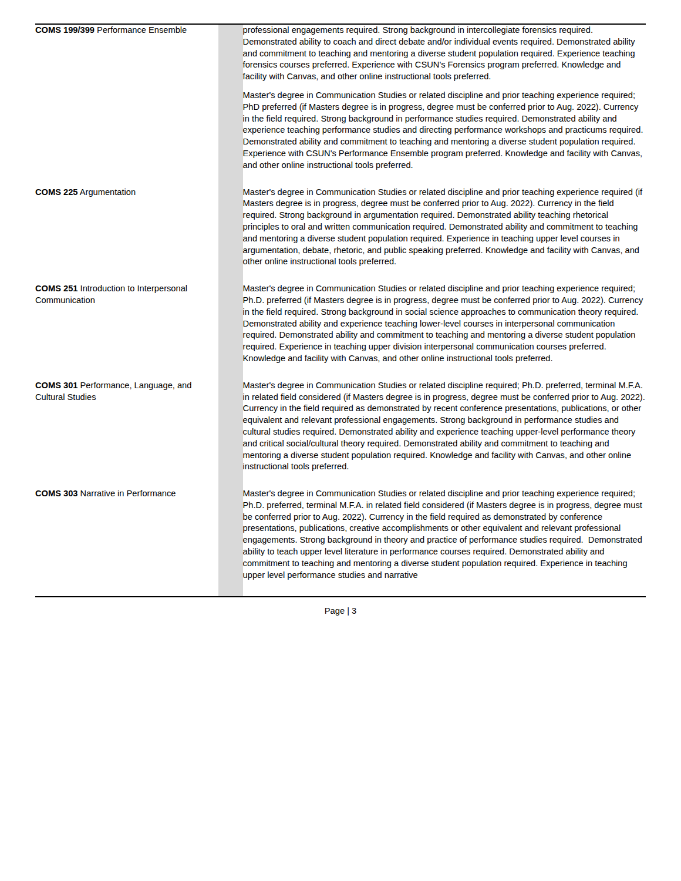| COMS 199/399 Performance Ensemble | | professional engagements required. Strong background in intercollegiate forensics required. Demonstrated ability to coach and direct debate and/or individual events required. Demonstrated ability and commitment to teaching and mentoring a diverse student population required. Experience teaching forensics courses preferred. Experience with CSUN's Forensics program preferred. Knowledge and facility with Canvas, and other online instructional tools preferred. Master's degree in Communication Studies or related discipline and prior teaching experience required; PhD preferred (if Masters degree is in progress, degree must be conferred prior to Aug. 2022). Currency in the field required. Strong background in performance studies required. Demonstrated ability and experience teaching performance studies and directing performance workshops and practicums required. Demonstrated ability and commitment to teaching and mentoring a diverse student population required. Experience with CSUN's Performance Ensemble program preferred. Knowledge and facility with Canvas, and other online instructional tools preferred. |
| COMS 225 Argumentation | | Master's degree in Communication Studies or related discipline and prior teaching experience required (if Masters degree is in progress, degree must be conferred prior to Aug. 2022). Currency in the field required. Strong background in argumentation required. Demonstrated ability teaching rhetorical principles to oral and written communication required. Demonstrated ability and commitment to teaching and mentoring a diverse student population required. Experience in teaching upper level courses in argumentation, debate, rhetoric, and public speaking preferred. Knowledge and facility with Canvas, and other online instructional tools preferred. |
| COMS 251 Introduction to Interpersonal Communication | | Master's degree in Communication Studies or related discipline and prior teaching experience required; Ph.D. preferred (if Masters degree is in progress, degree must be conferred prior to Aug. 2022). Currency in the field required. Strong background in social science approaches to communication theory required. Demonstrated ability and experience teaching lower-level courses in interpersonal communication required. Demonstrated ability and commitment to teaching and mentoring a diverse student population required. Experience in teaching upper division interpersonal communication courses preferred. Knowledge and facility with Canvas, and other online instructional tools preferred. |
| COMS 301 Performance, Language, and Cultural Studies | | Master's degree in Communication Studies or related discipline required; Ph.D. preferred, terminal M.F.A. in related field considered (if Masters degree is in progress, degree must be conferred prior to Aug. 2022). Currency in the field required as demonstrated by recent conference presentations, publications, or other equivalent and relevant professional engagements. Strong background in performance studies and cultural studies required. Demonstrated ability and experience teaching upper-level performance theory and critical social/cultural theory required. Demonstrated ability and commitment to teaching and mentoring a diverse student population required. Knowledge and facility with Canvas, and other online instructional tools preferred. |
| COMS 303 Narrative in Performance | | Master's degree in Communication Studies or related discipline and prior teaching experience required; Ph.D. preferred, terminal M.F.A. in related field considered (if Masters degree is in progress, degree must be conferred prior to Aug. 2022). Currency in the field required as demonstrated by conference presentations, publications, creative accomplishments or other equivalent and relevant professional engagements. Strong background in theory and practice of performance studies required. Demonstrated ability to teach upper level literature in performance courses required. Demonstrated ability and commitment to teaching and mentoring a diverse student population required. Experience in teaching upper level performance studies and narrative |
Page | 3